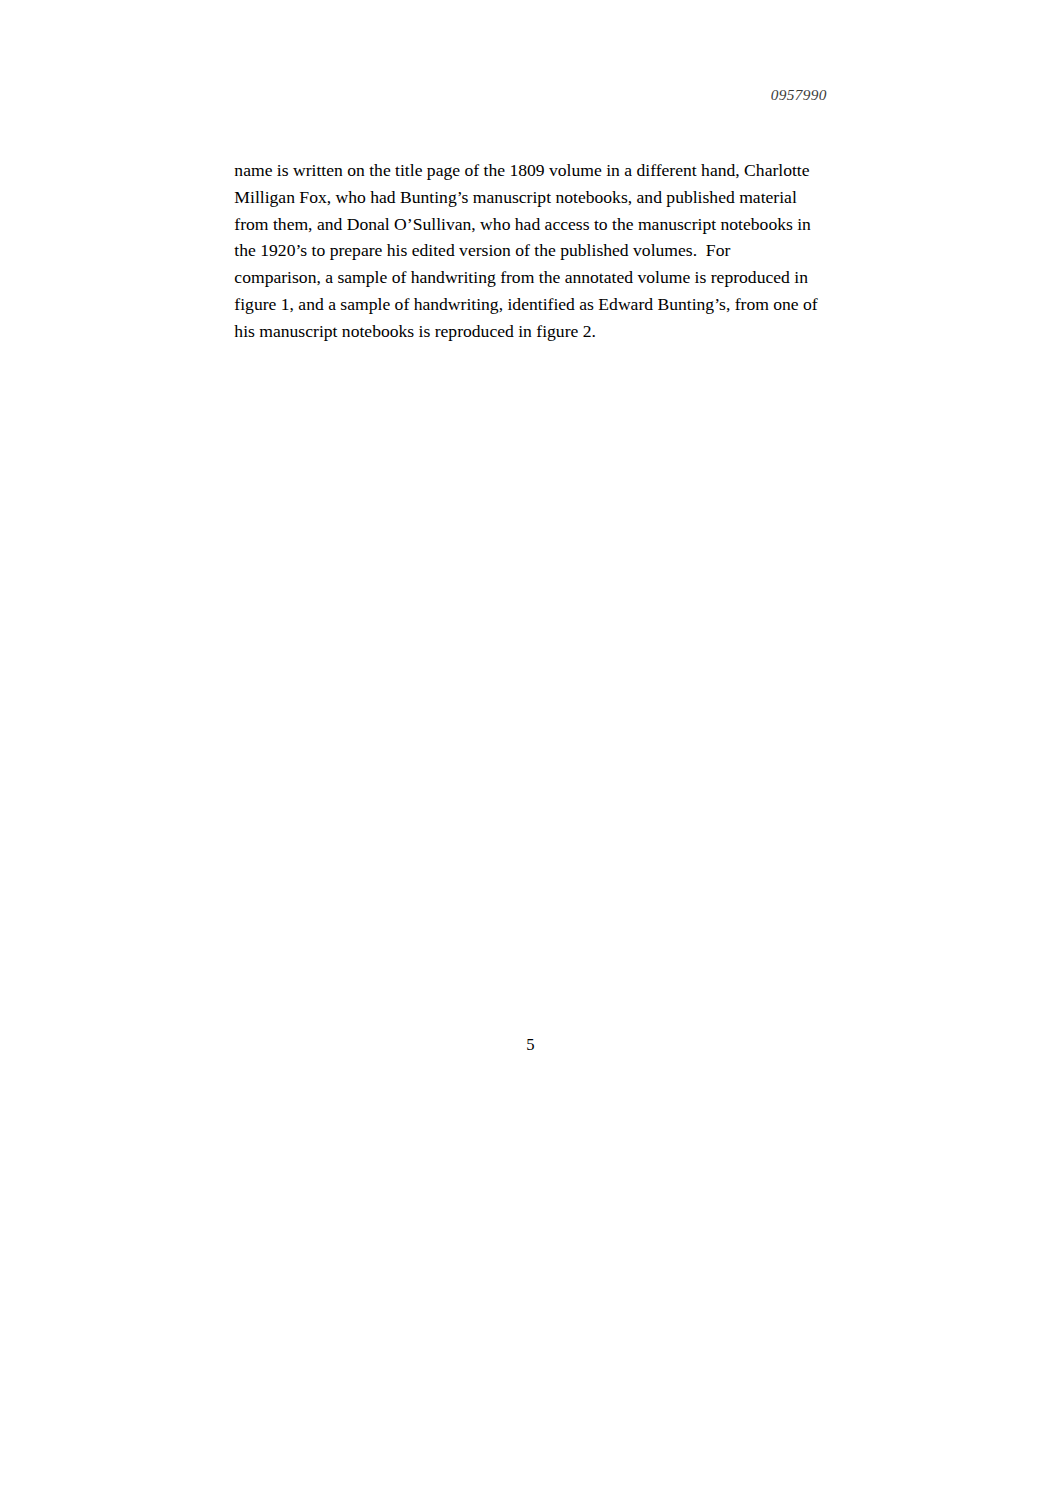0957990
name is written on the title page of the 1809 volume in a different hand, Charlotte Milligan Fox, who had Bunting’s manuscript notebooks, and published material from them, and Donal O’Sullivan, who had access to the manuscript notebooks in the 1920’s to prepare his edited version of the published volumes. For comparison, a sample of handwriting from the annotated volume is reproduced in figure 1, and a sample of handwriting, identified as Edward Bunting’s, from one of his manuscript notebooks is reproduced in figure 2.
5